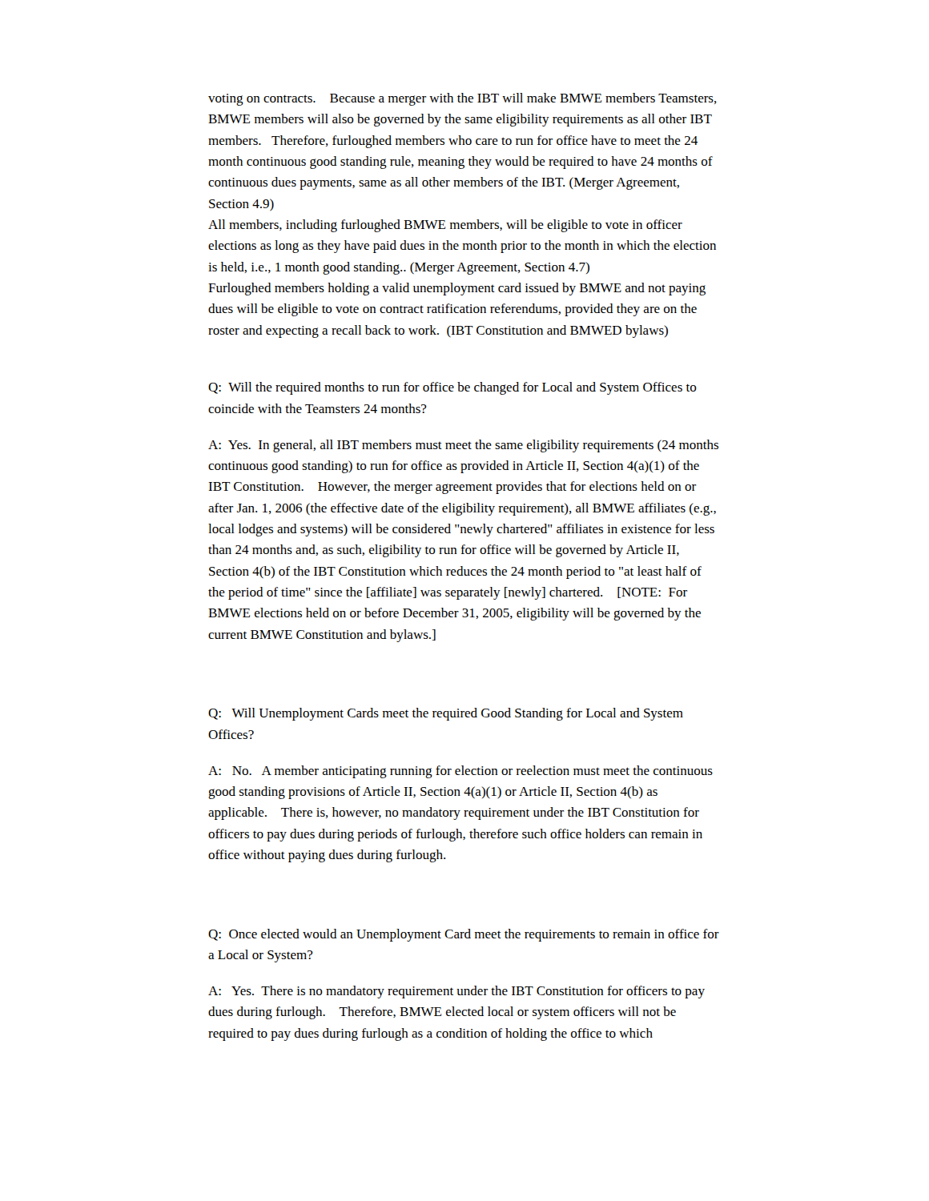voting on contracts. Because a merger with the IBT will make BMWE members Teamsters, BMWE members will also be governed by the same eligibility requirements as all other IBT members. Therefore, furloughed members who care to run for office have to meet the 24 month continuous good standing rule, meaning they would be required to have 24 months of continuous dues payments, same as all other members of the IBT. (Merger Agreement, Section 4.9)
All members, including furloughed BMWE members, will be eligible to vote in officer elections as long as they have paid dues in the month prior to the month in which the election is held, i.e., 1 month good standing.. (Merger Agreement, Section 4.7)
Furloughed members holding a valid unemployment card issued by BMWE and not paying dues will be eligible to vote on contract ratification referendums, provided they are on the roster and expecting a recall back to work. (IBT Constitution and BMWED bylaws)
Q: Will the required months to run for office be changed for Local and System Offices to coincide with the Teamsters 24 months?
A: Yes. In general, all IBT members must meet the same eligibility requirements (24 months continuous good standing) to run for office as provided in Article II, Section 4(a)(1) of the IBT Constitution. However, the merger agreement provides that for elections held on or after Jan. 1, 2006 (the effective date of the eligibility requirement), all BMWE affiliates (e.g., local lodges and systems) will be considered "newly chartered" affiliates in existence for less than 24 months and, as such, eligibility to run for office will be governed by Article II, Section 4(b) of the IBT Constitution which reduces the 24 month period to "at least half of the period of time" since the [affiliate] was separately [newly] chartered. [NOTE: For BMWE elections held on or before December 31, 2005, eligibility will be governed by the current BMWE Constitution and bylaws.]
Q: Will Unemployment Cards meet the required Good Standing for Local and System Offices?
A: No. A member anticipating running for election or reelection must meet the continuous good standing provisions of Article II, Section 4(a)(1) or Article II, Section 4(b) as applicable. There is, however, no mandatory requirement under the IBT Constitution for officers to pay dues during periods of furlough, therefore such office holders can remain in office without paying dues during furlough.
Q: Once elected would an Unemployment Card meet the requirements to remain in office for a Local or System?
A: Yes. There is no mandatory requirement under the IBT Constitution for officers to pay dues during furlough. Therefore, BMWE elected local or system officers will not be required to pay dues during furlough as a condition of holding the office to which